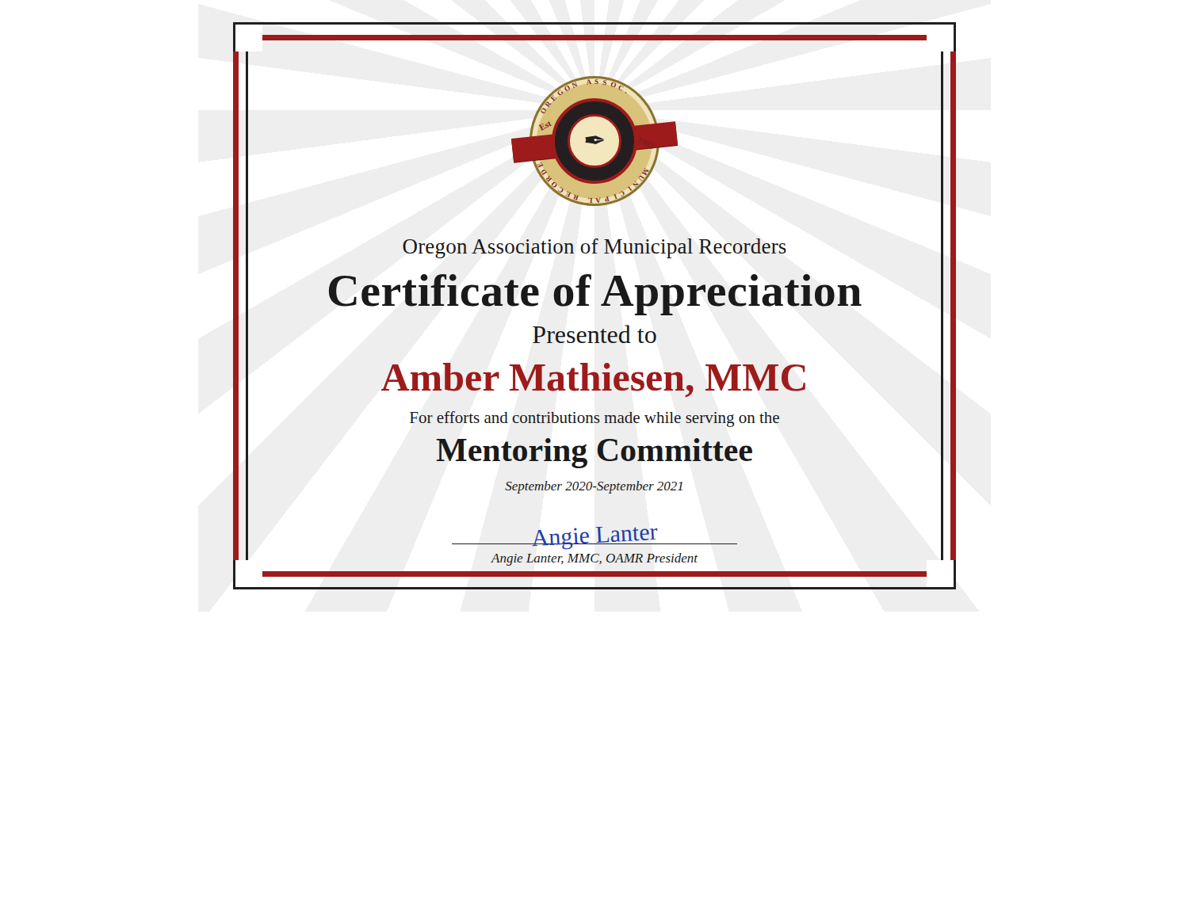O R E G O N A S S O C . M U N I C I P A L R E C O R D E R S
✒
Est
1983
Oregon Association of Municipal Recorders, Est. 1983
Oregon Association of Municipal Recorders
Certificate of Appreciation
Presented to
Amber Mathiesen, MMC
For efforts and contributions made while serving on the
Mentoring Committee
September 2020-September 2021
Angie Lanter
Angie Lanter, MMC, OAMR President